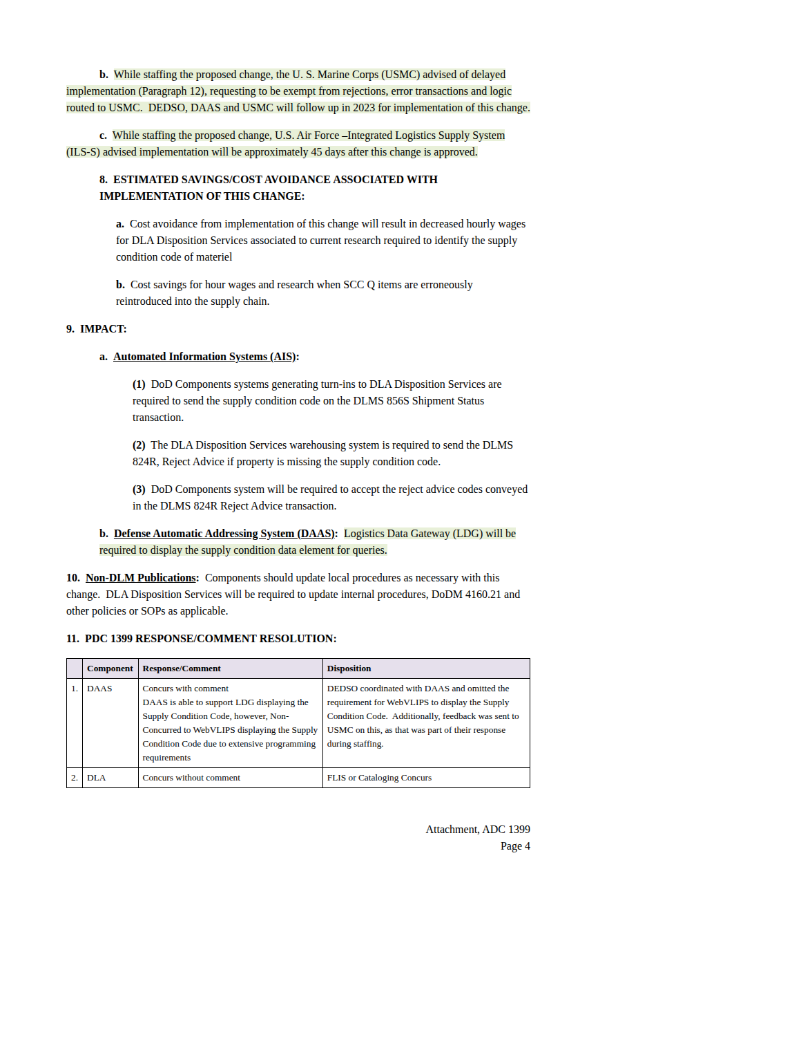b. While staffing the proposed change, the U. S. Marine Corps (USMC) advised of delayed implementation (Paragraph 12), requesting to be exempt from rejections, error transactions and logic routed to USMC. DEDSO, DAAS and USMC will follow up in 2023 for implementation of this change.
c. While staffing the proposed change, U.S. Air Force –Integrated Logistics Supply System (ILS-S) advised implementation will be approximately 45 days after this change is approved.
8. ESTIMATED SAVINGS/COST AVOIDANCE ASSOCIATED WITH IMPLEMENTATION OF THIS CHANGE:
a. Cost avoidance from implementation of this change will result in decreased hourly wages for DLA Disposition Services associated to current research required to identify the supply condition code of materiel
b. Cost savings for hour wages and research when SCC Q items are erroneously reintroduced into the supply chain.
9. IMPACT:
a. Automated Information Systems (AIS):
(1) DoD Components systems generating turn-ins to DLA Disposition Services are required to send the supply condition code on the DLMS 856S Shipment Status transaction.
(2) The DLA Disposition Services warehousing system is required to send the DLMS 824R, Reject Advice if property is missing the supply condition code.
(3) DoD Components system will be required to accept the reject advice codes conveyed in the DLMS 824R Reject Advice transaction.
b. Defense Automatic Addressing System (DAAS): Logistics Data Gateway (LDG) will be required to display the supply condition data element for queries.
10. Non-DLM Publications: Components should update local procedures as necessary with this change. DLA Disposition Services will be required to update internal procedures, DoDM 4160.21 and other policies or SOPs as applicable.
11. PDC 1399 RESPONSE/COMMENT RESOLUTION:
| | Component | Response/Comment | Disposition |
| --- | --- | --- | --- |
| 1. | DAAS | Concurs with comment DAAS is able to support LDG displaying the Supply Condition Code, however, Non-Concurred to WebVLIPS displaying the Supply Condition Code due to extensive programming requirements | DEDSO coordinated with DAAS and omitted the requirement for WebVLIPS to display the Supply Condition Code. Additionally, feedback was sent to USMC on this, as that was part of their response during staffing. |
| 2. | DLA | Concurs without comment | FLIS or Cataloging Concurs |
Attachment, ADC 1399
Page 4